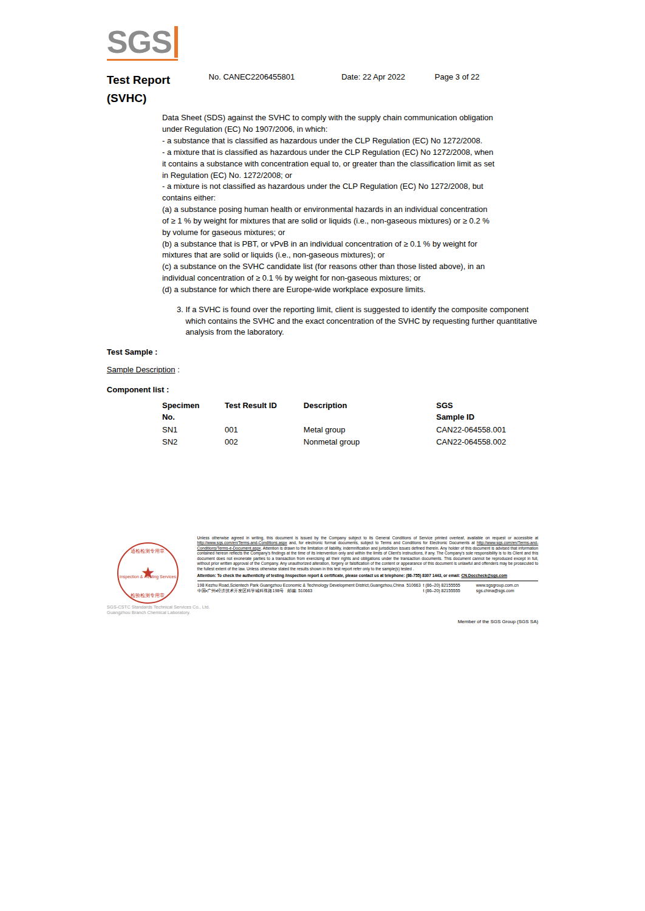SGS
Test Report No. CANEC2206455801 Date: 22 Apr 2022 Page 3 of 22
(SVHC)
Data Sheet (SDS) against the SVHC to comply with the supply chain communication obligation
under Regulation (EC) No 1907/2006, in which:
- a substance that is classified as hazardous under the CLP Regulation (EC) No 1272/2008.
- a mixture that is classified as hazardous under the CLP Regulation (EC) No 1272/2008, when
it contains a substance with concentration equal to, or greater than the classification limit as set
in Regulation (EC) No. 1272/2008; or
- a mixture is not classified as hazardous under the CLP Regulation (EC) No 1272/2008, but
contains either:
(a) a substance posing human health or environmental hazards in an individual concentration
of ≥ 1 % by weight for mixtures that are solid or liquids (i.e., non-gaseous mixtures) or ≥ 0.2 %
by volume for gaseous mixtures; or
(b) a substance that is PBT, or vPvB in an individual concentration of ≥ 0.1 % by weight for
mixtures that are solid or liquids (i.e., non-gaseous mixtures); or
(c) a substance on the SVHC candidate list (for reasons other than those listed above), in an
individual concentration of ≥ 0.1 % by weight for non-gaseous mixtures; or
(d) a substance for which there are Europe-wide workplace exposure limits.
If a SVHC is found over the reporting limit, client is suggested to identify the composite component which contains the SVHC and the exact concentration of the SVHC by requesting further quantitative analysis from the laboratory.
Test Sample :
Sample Description :
Component list :
| Specimen No. | Test Result ID | Description | SGS Sample ID |
| --- | --- | --- | --- |
| SN1 | 001 | Metal group | CAN22-064558.001 |
| SN2 | 002 | Nonmetal group | CAN22-064558.002 |
★
通检检测专用章
检验检测专用章
Inspection &
Testing Services
SGS-CSTC Standards Technical Services Co., Ltd.
Guangzhou Branch Chemical Laboratory.
Unless otherwise agreed in writing, this document is issued by the Company subject to its General Conditions of Service printed overleaf, available on request or accessible at http://www.sgs.com/en/Terms-and-Conditions.aspx and, for electronic format documents, subject to Terms and Conditions for Electronic Documents at http://www.sgs.com/en/Terms-and-Conditions/Terms-e-Document.aspx. Attention is drawn to the limitation of liability, indemnification and jurisdiction issues defined therein. Any holder of this document is advised that information contained hereon reflects the Company's findings at the time of its intervention only and within the limits of Client's instructions, if any. The Company's sole responsibility is to its Client and this document does not exonerate parties to a transaction from exercising all their rights and obligations under the transaction documents. This document cannot be reproduced except in full, without prior written approval of the Company. Any unauthorized alteration, forgery or falsification of the content or appearance of this document is unlawful and offenders may be prosecuted to the fullest extent of the law. Unless otherwise stated the results shown in this test report refer only to the sample(s) tested .
Attention: To check the authenticity of testing /inspection report & certificate, please contact us at telephone: (86-755) 8307 1443, or email: CN.Doccheck@sgs.com
| 198 Kezhu Road,Scientech Park Guangzhou Economic & Technology Development District,Guangzhou,China 510663 | t (86–20) 82155555 | www.sgsgroup.com.cn |
| 中国•广州•经济技术开发区科学城科珠路198号 邮编: 510663 | t (86–20) 82155555 | sgs.china@sgs.com |
Member of the SGS Group (SGS SA)